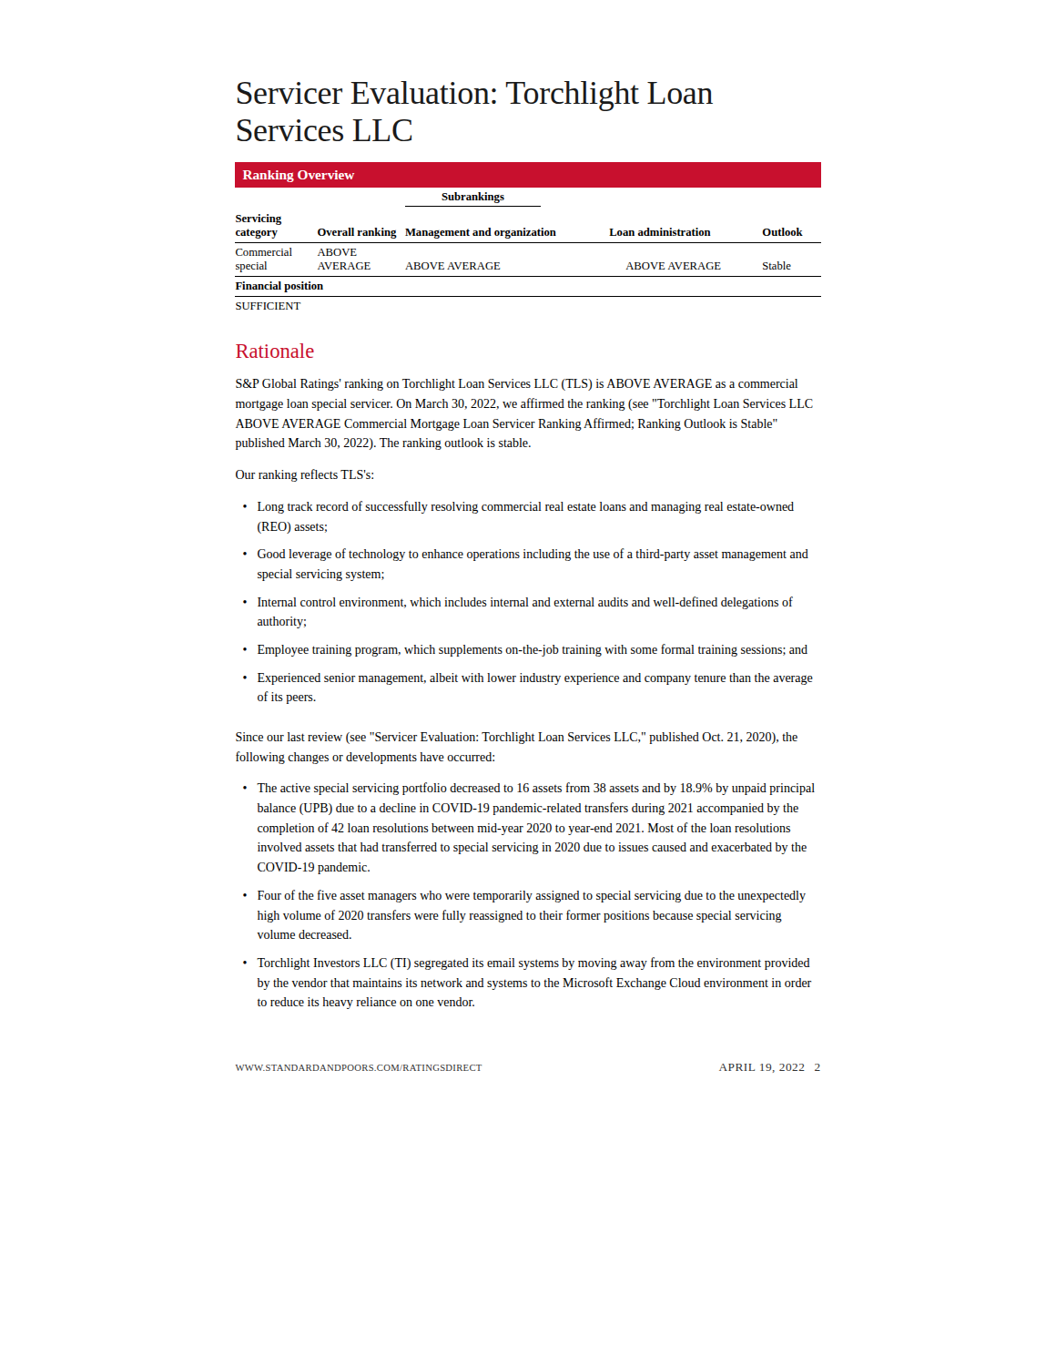Servicer Evaluation: Torchlight Loan Services LLC
Ranking Overview
| | | Subrankings | |
| Servicing category | Overall ranking | Management and organization | Loan administration | Outlook |
| Commercial special | ABOVE AVERAGE | ABOVE AVERAGE | ABOVE AVERAGE | Stable |
| Financial position |
| SUFFICIENT |
Rationale
S&P Global Ratings' ranking on Torchlight Loan Services LLC (TLS) is ABOVE AVERAGE as a commercial mortgage loan special servicer. On March 30, 2022, we affirmed the ranking (see "Torchlight Loan Services LLC ABOVE AVERAGE Commercial Mortgage Loan Servicer Ranking Affirmed; Ranking Outlook is Stable" published March 30, 2022). The ranking outlook is stable.
Our ranking reflects TLS's:
Long track record of successfully resolving commercial real estate loans and managing real estate-owned (REO) assets;
Good leverage of technology to enhance operations including the use of a third-party asset management and special servicing system;
Internal control environment, which includes internal and external audits and well-defined delegations of authority;
Employee training program, which supplements on-the-job training with some formal training sessions; and
Experienced senior management, albeit with lower industry experience and company tenure than the average of its peers.
Since our last review (see "Servicer Evaluation: Torchlight Loan Services LLC," published Oct. 21, 2020), the following changes or developments have occurred:
The active special servicing portfolio decreased to 16 assets from 38 assets and by 18.9% by unpaid principal balance (UPB) due to a decline in COVID-19 pandemic-related transfers during 2021 accompanied by the completion of 42 loan resolutions between mid-year 2020 to year-end 2021. Most of the loan resolutions involved assets that had transferred to special servicing in 2020 due to issues caused and exacerbated by the COVID-19 pandemic.
Four of the five asset managers who were temporarily assigned to special servicing due to the unexpectedly high volume of 2020 transfers were fully reassigned to their former positions because special servicing volume decreased.
Torchlight Investors LLC (TI) segregated its email systems by moving away from the environment provided by the vendor that maintains its network and systems to the Microsoft Exchange Cloud environment in order to reduce its heavy reliance on one vendor.
WWW.STANDARDANDPOORS.COM/RATINGSDIRECT
APRIL 19, 20222